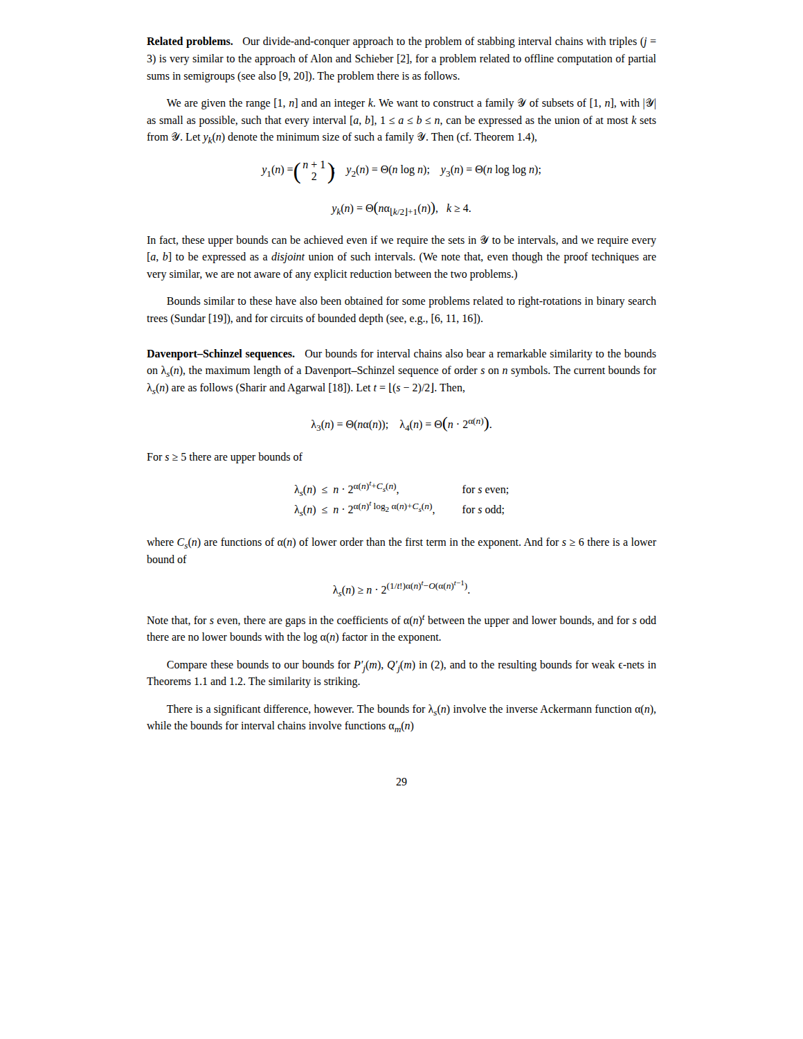Related problems. Our divide-and-conquer approach to the problem of stabbing interval chains with triples (j = 3) is very similar to the approach of Alon and Schieber [2], for a problem related to offline computation of partial sums in semigroups (see also [9, 20]). The problem there is as follows.
We are given the range [1, n] and an integer k. We want to construct a family 𝒴 of subsets of [1, n], with |𝒴| as small as possible, such that every interval [a, b], 1 ≤ a ≤ b ≤ n, can be expressed as the union of at most k sets from 𝒴. Let yk(n) denote the minimum size of such a family 𝒴. Then (cf. Theorem 1.4),
y1(n) = (n + 12); y2(n) = Θ(n log n); y3(n) = Θ(n log log n);
yk(n) = Θ(nα⌊k/2⌋+1(n)), k ≥ 4.
In fact, these upper bounds can be achieved even if we require the sets in 𝒴 to be intervals, and we require every [a, b] to be expressed as a disjoint union of such intervals. (We note that, even though the proof techniques are very similar, we are not aware of any explicit reduction between the two problems.)
Bounds similar to these have also been obtained for some problems related to right-rotations in binary search trees (Sundar [19]), and for circuits of bounded depth (see, e.g., [6, 11, 16]).
Davenport–Schinzel sequences. Our bounds for interval chains also bear a remarkable similarity to the bounds on λs(n), the maximum length of a Davenport–Schinzel sequence of order s on n symbols. The current bounds for λs(n) are as follows (Sharir and Agarwal [18]). Let t = ⌊(s − 2)/2⌋. Then,
λ3(n) = Θ(nα(n)); λ4(n) = Θ(n · 2α(n)).
For s ≥ 5 there are upper bounds of
| λ s ( n ) | ≤ | n · 2 α( n ) t + C s ( n ) , | for s even; |
| λ s ( n ) | ≤ | n · 2 α( n ) t log 2 α( n )+ C s ( n ) , | for s odd; |
where Cs(n) are functions of α(n) of lower order than the first term in the exponent. And for s ≥ 6 there is a lower bound of
λs(n) ≥ n · 2(1/t!)α(n)t−O(α(n)t−1).
Note that, for s even, there are gaps in the coefficients of α(n)t between the upper and lower bounds, and for s odd there are no lower bounds with the log α(n) factor in the exponent.
Compare these bounds to our bounds for P′j(m), Q′j(m) in (2), and to the resulting bounds for weak ϵ-nets in Theorems 1.1 and 1.2. The similarity is striking.
There is a significant difference, however. The bounds for λs(n) involve the inverse Ackermann function α(n), while the bounds for interval chains involve functions αm(n)
29